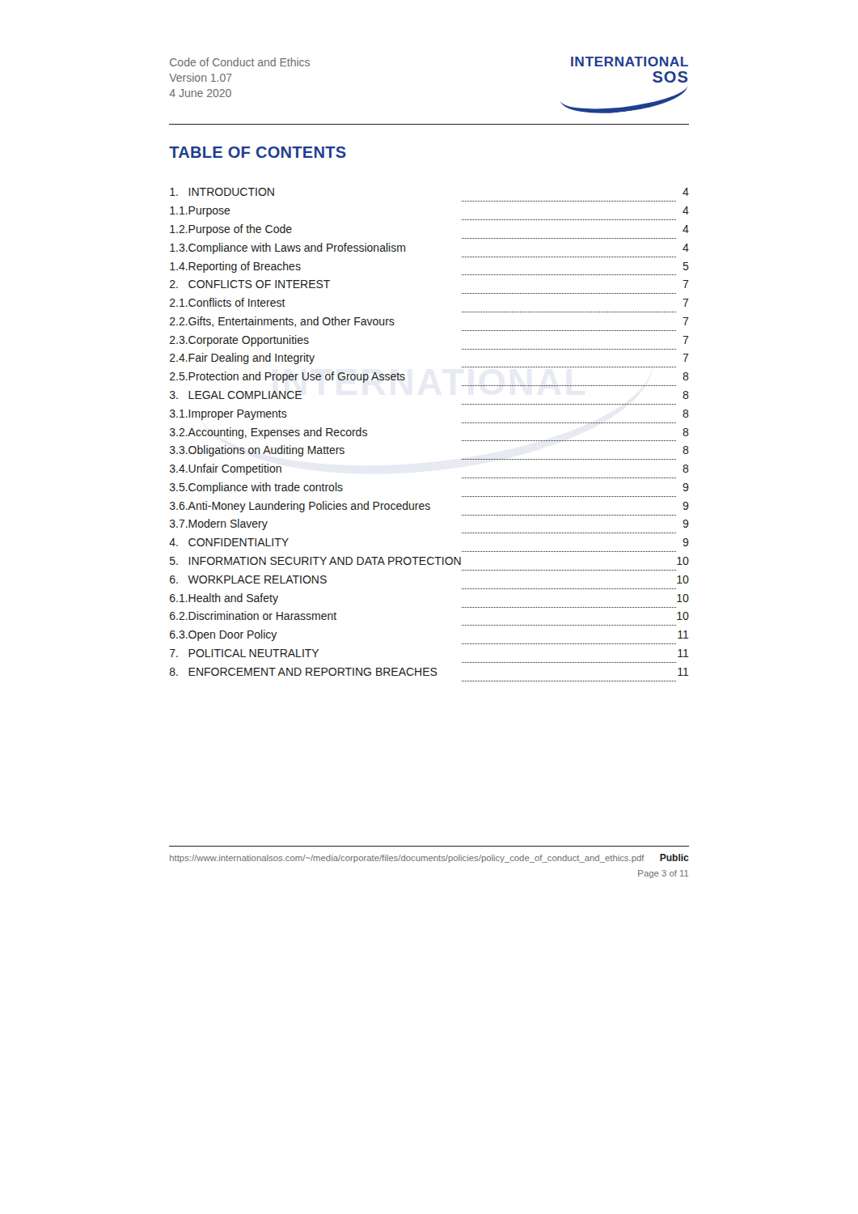INTERNATIONAL
Code of Conduct and Ethics
Version 1.07
4 June 2020
INTERNATIONALSOS
TABLE OF CONTENTS
| 1. | INTRODUCTION | | 4 |
| 1.1. | Purpose | | 4 |
| 1.2. | Purpose of the Code | | 4 |
| 1.3. | Compliance with Laws and Professionalism | | 4 |
| 1.4. | Reporting of Breaches | | 5 |
| 2. | CONFLICTS OF INTEREST | | 7 |
| 2.1. | Conflicts of Interest | | 7 |
| 2.2. | Gifts, Entertainments, and Other Favours | | 7 |
| 2.3. | Corporate Opportunities | | 7 |
| 2.4. | Fair Dealing and Integrity | | 7 |
| 2.5. | Protection and Proper Use of Group Assets | | 8 |
| 3. | LEGAL COMPLIANCE | | 8 |
| 3.1. | Improper Payments | | 8 |
| 3.2. | Accounting, Expenses and Records | | 8 |
| 3.3. | Obligations on Auditing Matters | | 8 |
| 3.4. | Unfair Competition | | 8 |
| 3.5. | Compliance with trade controls | | 9 |
| 3.6. | Anti-Money Laundering Policies and Procedures | | 9 |
| 3.7. | Modern Slavery | | 9 |
| 4. | CONFIDENTIALITY | | 9 |
| 5. | INFORMATION SECURITY AND DATA PROTECTION | | 10 |
| 6. | WORKPLACE RELATIONS | | 10 |
| 6.1. | Health and Safety | | 10 |
| 6.2. | Discrimination or Harassment | | 10 |
| 6.3. | Open Door Policy | | 11 |
| 7. | POLITICAL NEUTRALITY | | 11 |
| 8. | ENFORCEMENT AND REPORTING BREACHES | | 11 |
https://www.internationalsos.com/~/media/corporate/files/documents/policies/policy_code_of_conduct_and_ethics.pdf
Public
Page 3 of 11